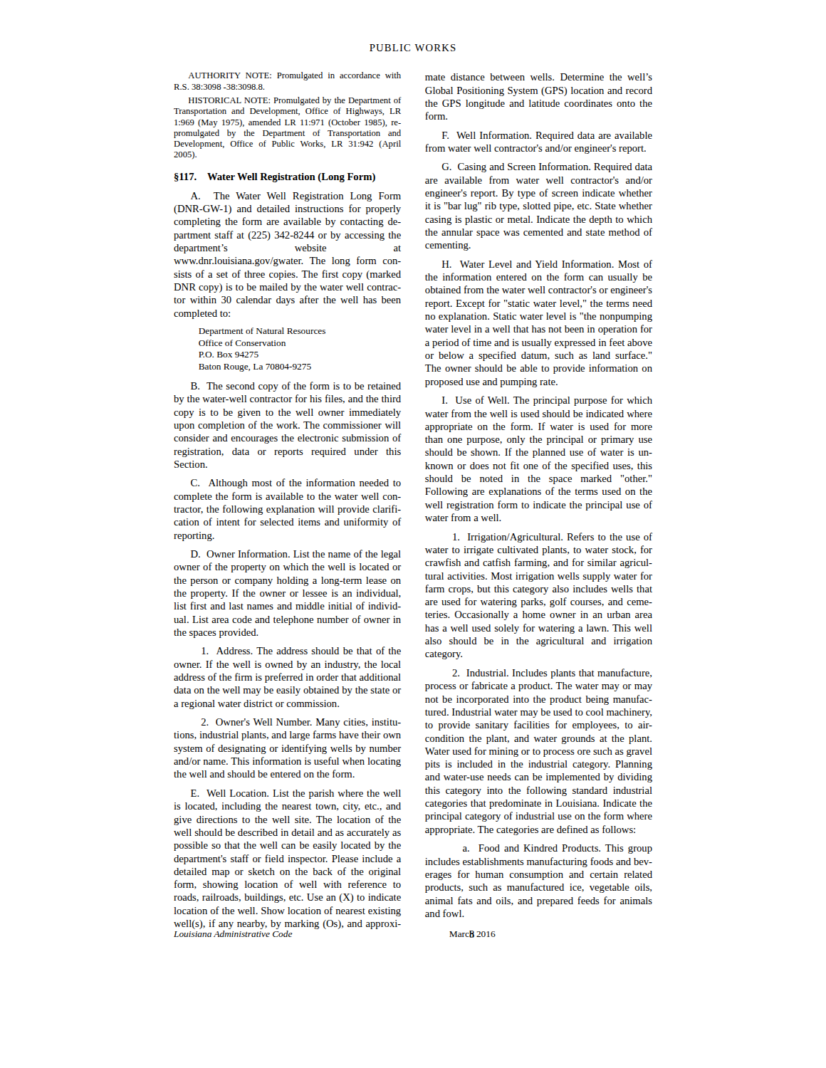PUBLIC WORKS
AUTHORITY NOTE: Promulgated in accordance with R.S. 38:3098 -38:3098.8.
HISTORICAL NOTE: Promulgated by the Department of Transportation and Development, Office of Highways, LR 1:969 (May 1975), amended LR 11:971 (October 1985), repromulgated by the Department of Transportation and Development, Office of Public Works, LR 31:942 (April 2005).
§117. Water Well Registration (Long Form)
A. The Water Well Registration Long Form (DNR-GW-1) and detailed instructions for properly completing the form are available by contacting department staff at (225) 342-8244 or by accessing the department’s website at www.dnr.louisiana.gov/gwater. The long form consists of a set of three copies. The first copy (marked DNR copy) is to be mailed by the water well contractor within 30 calendar days after the well has been completed to:
Department of Natural Resources
Office of Conservation
P.O. Box 94275
Baton Rouge, La 70804-9275
B. The second copy of the form is to be retained by the water-well contractor for his files, and the third copy is to be given to the well owner immediately upon completion of the work. The commissioner will consider and encourages the electronic submission of registration, data or reports required under this Section.
C. Although most of the information needed to complete the form is available to the water well contractor, the following explanation will provide clarification of intent for selected items and uniformity of reporting.
D. Owner Information. List the name of the legal owner of the property on which the well is located or the person or company holding a long-term lease on the property. If the owner or lessee is an individual, list first and last names and middle initial of individual. List area code and telephone number of owner in the spaces provided.
1. Address. The address should be that of the owner. If the well is owned by an industry, the local address of the firm is preferred in order that additional data on the well may be easily obtained by the state or a regional water district or commission.
2. Owner's Well Number. Many cities, institutions, industrial plants, and large farms have their own system of designating or identifying wells by number and/or name. This information is useful when locating the well and should be entered on the form.
E. Well Location. List the parish where the well is located, including the nearest town, city, etc., and give directions to the well site. The location of the well should be described in detail and as accurately as possible so that the well can be easily located by the department's staff or field inspector. Please include a detailed map or sketch on the back of the original form, showing location of well with reference to roads, railroads, buildings, etc. Use an (X) to indicate location of the well. Show location of nearest existing well(s), if any nearby, by marking (Os), and approximate distance between wells. Determine the well’s Global Positioning System (GPS) location and record the GPS longitude and latitude coordinates onto the form.
F. Well Information. Required data are available from water well contractor's and/or engineer's report.
G. Casing and Screen Information. Required data are available from water well contractor's and/or engineer's report. By type of screen indicate whether it is "bar lug" rib type, slotted pipe, etc. State whether casing is plastic or metal. Indicate the depth to which the annular space was cemented and state method of cementing.
H. Water Level and Yield Information. Most of the information entered on the form can usually be obtained from the water well contractor's or engineer's report. Except for "static water level," the terms need no explanation. Static water level is "the nonpumping water level in a well that has not been in operation for a period of time and is usually expressed in feet above or below a specified datum, such as land surface." The owner should be able to provide information on proposed use and pumping rate.
I. Use of Well. The principal purpose for which water from the well is used should be indicated where appropriate on the form. If water is used for more than one purpose, only the principal or primary use should be shown. If the planned use of water is unknown or does not fit one of the specified uses, this should be noted in the space marked "other." Following are explanations of the terms used on the well registration form to indicate the principal use of water from a well.
1. Irrigation/Agricultural. Refers to the use of water to irrigate cultivated plants, to water stock, for crawfish and catfish farming, and for similar agricultural activities. Most irrigation wells supply water for farm crops, but this category also includes wells that are used for watering parks, golf courses, and cemeteries. Occasionally a home owner in an urban area has a well used solely for watering a lawn. This well also should be in the agricultural and irrigation category.
2. Industrial. Includes plants that manufacture, process or fabricate a product. The water may or may not be incorporated into the product being manufactured. Industrial water may be used to cool machinery, to provide sanitary facilities for employees, to air-condition the plant, and water grounds at the plant. Water used for mining or to process ore such as gravel pits is included in the industrial category. Planning and water-use needs can be implemented by dividing this category into the following standard industrial categories that predominate in Louisiana. Indicate the principal category of industrial use on the form where appropriate. The categories are defined as follows:
a. Food and Kindred Products. This group includes establishments manufacturing foods and beverages for human consumption and certain related products, such as manufactured ice, vegetable oils, animal fats and oils, and prepared feeds for animals and fowl.
Louisiana Administrative Code
March 2016
8